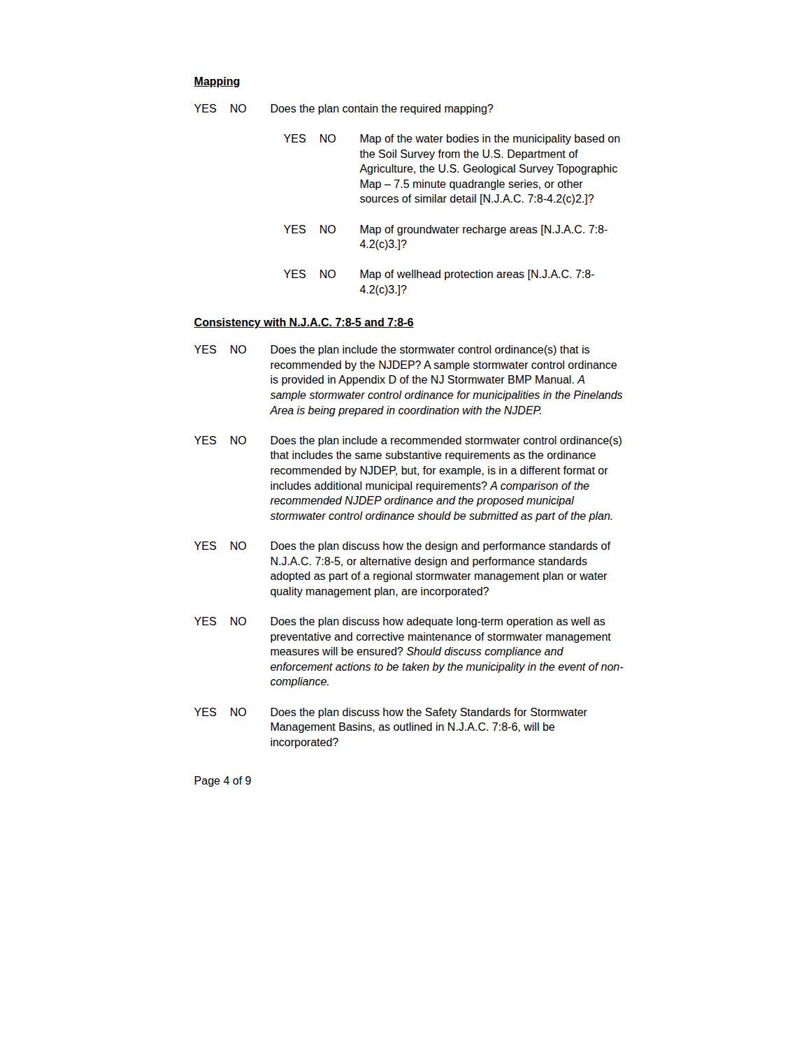Mapping
YES NO Does the plan contain the required mapping?
YES NO Map of the water bodies in the municipality based on the Soil Survey from the U.S. Department of Agriculture, the U.S. Geological Survey Topographic Map – 7.5 minute quadrangle series, or other sources of similar detail [N.J.A.C. 7:8-4.2(c)2.]?
YES NO Map of groundwater recharge areas [N.J.A.C. 7:8-4.2(c)3.]?
YES NO Map of wellhead protection areas [N.J.A.C. 7:8-4.2(c)3.]?
Consistency with N.J.A.C. 7:8-5 and 7:8-6
YES NO Does the plan include the stormwater control ordinance(s) that is recommended by the NJDEP? A sample stormwater control ordinance is provided in Appendix D of the NJ Stormwater BMP Manual. A sample stormwater control ordinance for municipalities in the Pinelands Area is being prepared in coordination with the NJDEP.
YES NO Does the plan include a recommended stormwater control ordinance(s) that includes the same substantive requirements as the ordinance recommended by NJDEP, but, for example, is in a different format or includes additional municipal requirements? A comparison of the recommended NJDEP ordinance and the proposed municipal stormwater control ordinance should be submitted as part of the plan.
YES NO Does the plan discuss how the design and performance standards of N.J.A.C. 7:8-5, or alternative design and performance standards adopted as part of a regional stormwater management plan or water quality management plan, are incorporated?
YES NO Does the plan discuss how adequate long-term operation as well as preventative and corrective maintenance of stormwater management measures will be ensured? Should discuss compliance and enforcement actions to be taken by the municipality in the event of non-compliance.
YES NO Does the plan discuss how the Safety Standards for Stormwater Management Basins, as outlined in N.J.A.C. 7:8-6, will be incorporated?
Page 4 of 9